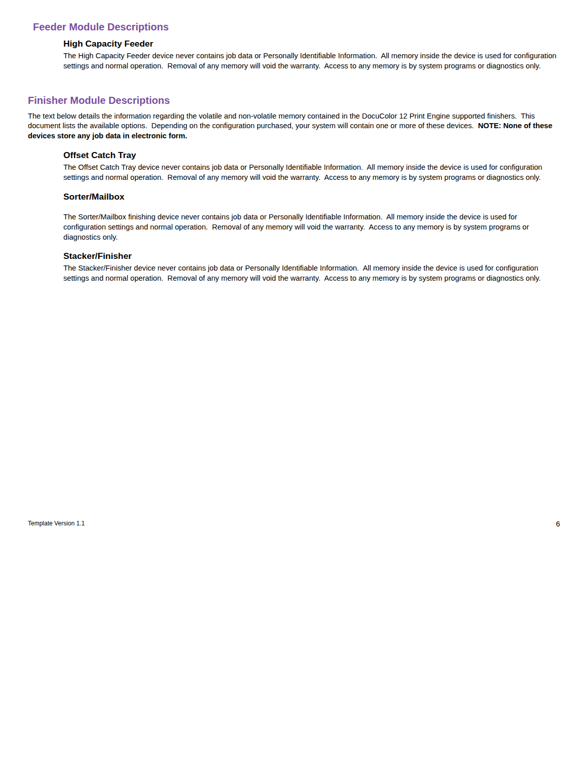Feeder Module Descriptions
High Capacity Feeder
The High Capacity Feeder device never contains job data or Personally Identifiable Information. All memory inside the device is used for configuration settings and normal operation. Removal of any memory will void the warranty. Access to any memory is by system programs or diagnostics only.
Finisher Module Descriptions
The text below details the information regarding the volatile and non-volatile memory contained in the DocuColor 12 Print Engine supported finishers. This document lists the available options. Depending on the configuration purchased, your system will contain one or more of these devices. NOTE: None of these devices store any job data in electronic form.
Offset Catch Tray
The Offset Catch Tray device never contains job data or Personally Identifiable Information. All memory inside the device is used for configuration settings and normal operation. Removal of any memory will void the warranty. Access to any memory is by system programs or diagnostics only.
Sorter/Mailbox
The Sorter/Mailbox finishing device never contains job data or Personally Identifiable Information. All memory inside the device is used for configuration settings and normal operation. Removal of any memory will void the warranty. Access to any memory is by system programs or diagnostics only.
Stacker/Finisher
The Stacker/Finisher device never contains job data or Personally Identifiable Information. All memory inside the device is used for configuration settings and normal operation. Removal of any memory will void the warranty. Access to any memory is by system programs or diagnostics only.
Template Version 1.1 6